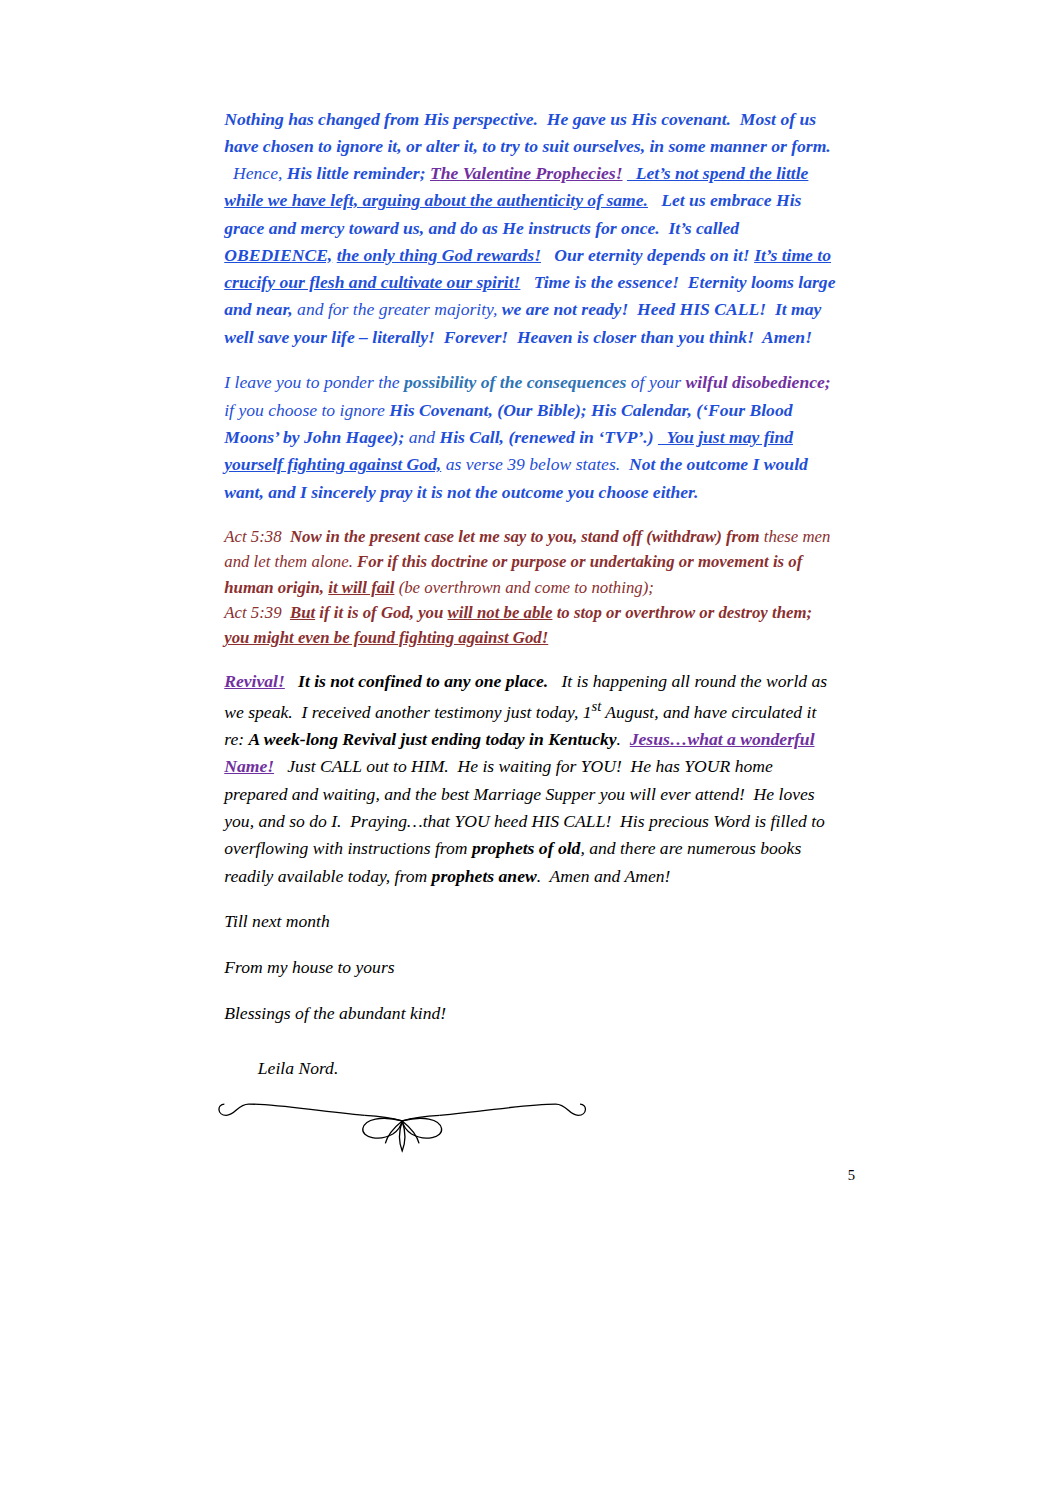Nothing has changed from His perspective. He gave us His covenant. Most of us have chosen to ignore it, or alter it, to try to suit ourselves, in some manner or form. Hence, His little reminder; The Valentine Prophecies! Let’s not spend the little while we have left, arguing about the authenticity of same. Let us embrace His grace and mercy toward us, and do as He instructs for once. It’s called OBEDIENCE, the only thing God rewards! Our eternity depends on it! It’s time to crucify our flesh and cultivate our spirit! Time is the essence! Eternity looms large and near, and for the greater majority, we are not ready! Heed HIS CALL! It may well save your life – literally! Forever! Heaven is closer than you think! Amen!
I leave you to ponder the possibility of the consequences of your wilful disobedience; if you choose to ignore His Covenant, (Our Bible); His Calendar, (‘Four Blood Moons’ by John Hagee); and His Call, (renewed in ‘TVP’.) You just may find yourself fighting against God, as verse 39 below states. Not the outcome I would want, and I sincerely pray it is not the outcome you choose either.
Act 5:38 Now in the present case let me say to you, stand off (withdraw) from these men and let them alone. For if this doctrine or purpose or undertaking or movement is of human origin, it will fail (be overthrown and come to nothing);
Act 5:39 But if it is of God, you will not be able to stop or overthrow or destroy them; you might even be found fighting against God!
Revival! It is not confined to any one place. It is happening all round the world as we speak. I received another testimony just today, 1st August, and have circulated it re: A week-long Revival just ending today in Kentucky. Jesus…what a wonderful Name! Just CALL out to HIM. He is waiting for YOU! He has YOUR home prepared and waiting, and the best Marriage Supper you will ever attend! He loves you, and so do I. Praying…that YOU heed HIS CALL! His precious Word is filled to overflowing with instructions from prophets of old, and there are numerous books readily available today, from prophets anew. Amen and Amen!
Till next month
From my house to yours
Blessings of the abundant kind!
Leila Nord.
5